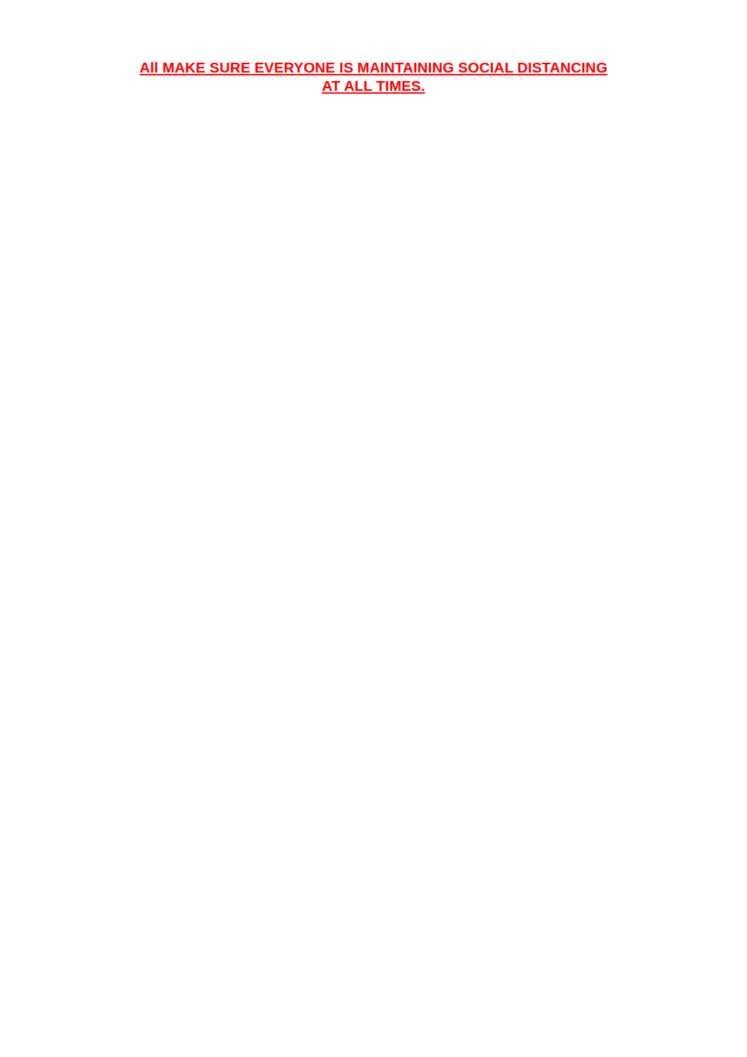All MAKE SURE EVERYONE IS MAINTAINING SOCIAL DISTANCING AT ALL TIMES.